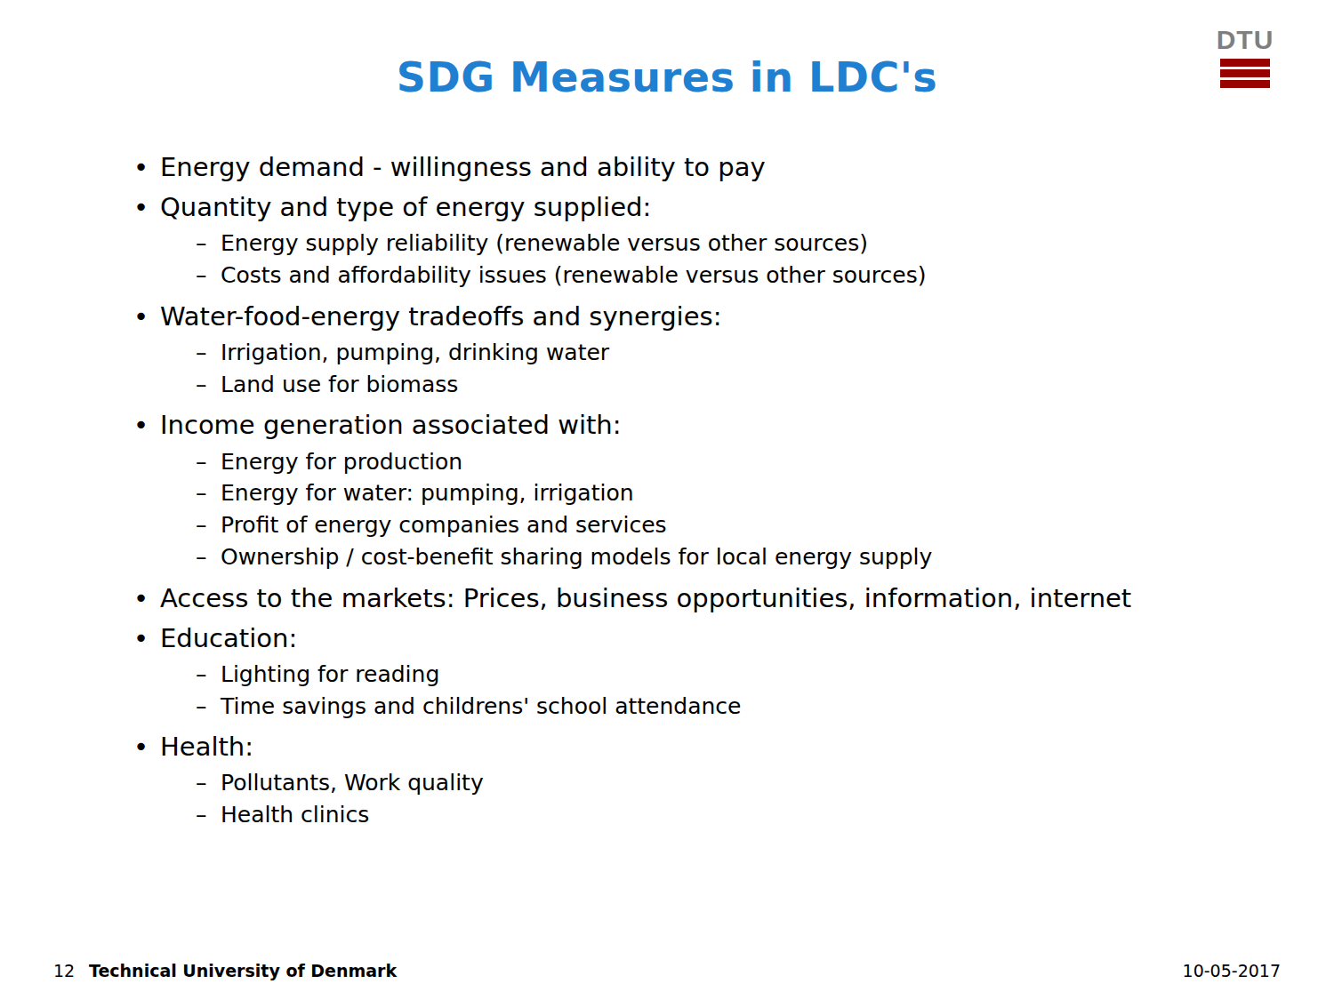DTU
SDG Measures in LDC's
Energy demand - willingness and ability to pay
Quantity and type of energy supplied:
Energy supply reliability (renewable versus other sources)
Costs and affordability issues (renewable versus other sources)
Water-food-energy tradeoffs and synergies:
Irrigation, pumping, drinking water
Land use for biomass
Income generation associated with:
Energy for production
Energy for water: pumping, irrigation
Profit of energy companies and services
Ownership / cost-benefit sharing models for local energy supply
Access to the markets: Prices, business opportunities, information, internet
Education:
Lighting for reading
Time savings and childrens' school attendance
Health:
Pollutants, Work quality
Health clinics
12 Technical University of Denmark 10-05-2017